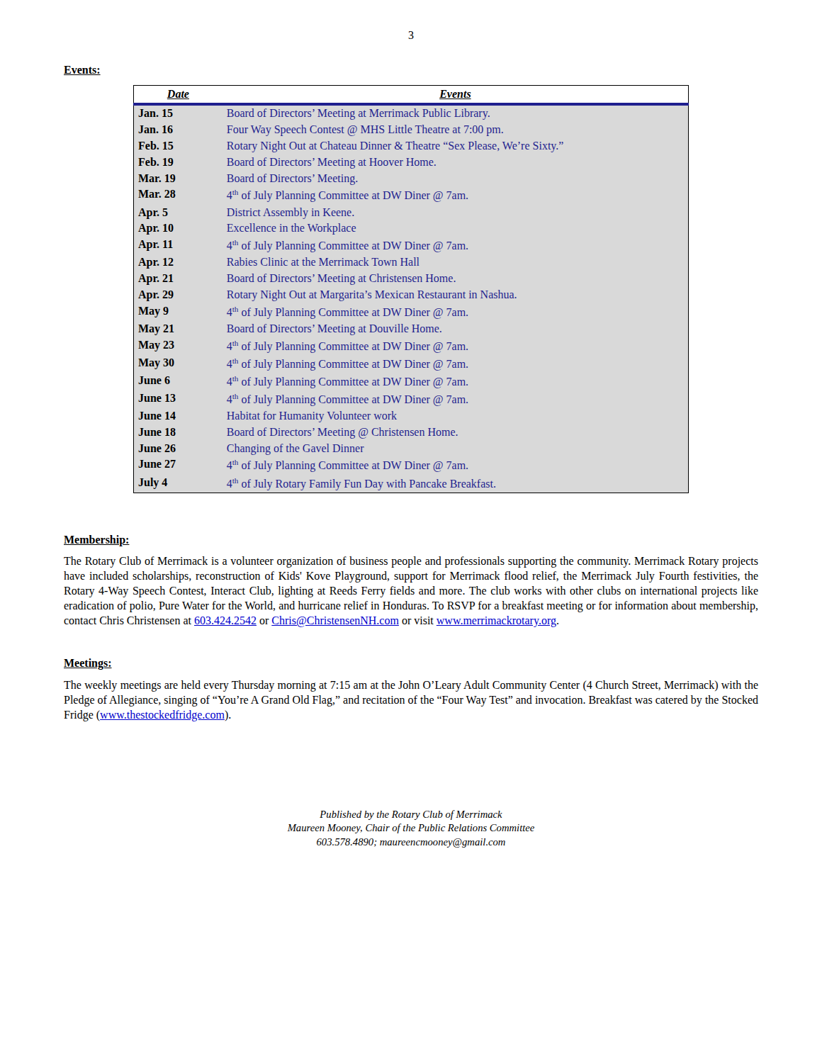3
Events:
| Date | Events |
| --- | --- |
| Jan. 15 | Board of Directors’ Meeting at Merrimack Public Library. |
| Jan. 16 | Four Way Speech Contest @ MHS Little Theatre at 7:00 pm. |
| Feb. 15 | Rotary Night Out at Chateau Dinner & Theatre “Sex Please, We’re Sixty.” |
| Feb. 19 | Board of Directors’ Meeting at Hoover Home. |
| Mar. 19 | Board of Directors’ Meeting. |
| Mar. 28 | 4 th of July Planning Committee at DW Diner @ 7am. |
| Apr. 5 | District Assembly in Keene. |
| Apr. 10 | Excellence in the Workplace |
| Apr. 11 | 4 th of July Planning Committee at DW Diner @ 7am. |
| Apr. 12 | Rabies Clinic at the Merrimack Town Hall |
| Apr. 21 | Board of Directors’ Meeting at Christensen Home. |
| Apr. 29 | Rotary Night Out at Margarita’s Mexican Restaurant in Nashua. |
| May 9 | 4 th of July Planning Committee at DW Diner @ 7am. |
| May 21 | Board of Directors’ Meeting at Douville Home. |
| May 23 | 4 th of July Planning Committee at DW Diner @ 7am. |
| May 30 | 4 th of July Planning Committee at DW Diner @ 7am. |
| June 6 | 4 th of July Planning Committee at DW Diner @ 7am. |
| June 13 | 4 th of July Planning Committee at DW Diner @ 7am. |
| June 14 | Habitat for Humanity Volunteer work |
| June 18 | Board of Directors’ Meeting @ Christensen Home. |
| June 26 | Changing of the Gavel Dinner |
| June 27 | 4 th of July Planning Committee at DW Diner @ 7am. |
| July 4 | 4 th of July Rotary Family Fun Day with Pancake Breakfast. |
Membership:
The Rotary Club of Merrimack is a volunteer organization of business people and professionals supporting the community. Merrimack Rotary projects have included scholarships, reconstruction of Kids' Kove Playground, support for Merrimack flood relief, the Merrimack July Fourth festivities, the Rotary 4-Way Speech Contest, Interact Club, lighting at Reeds Ferry fields and more. The club works with other clubs on international projects like eradication of polio, Pure Water for the World, and hurricane relief in Honduras. To RSVP for a breakfast meeting or for information about membership, contact Chris Christensen at 603.424.2542 or Chris@ChristensenNH.com or visit www.merrimackrotary.org.
Meetings:
The weekly meetings are held every Thursday morning at 7:15 am at the John O’Leary Adult Community Center (4 Church Street, Merrimack) with the Pledge of Allegiance, singing of “You’re A Grand Old Flag,” and recitation of the “Four Way Test” and invocation. Breakfast was catered by the Stocked Fridge (www.thestockedfridge.com).
Published by the Rotary Club of Merrimack
Maureen Mooney, Chair of the Public Relations Committee
603.578.4890; maureencmooney@gmail.com